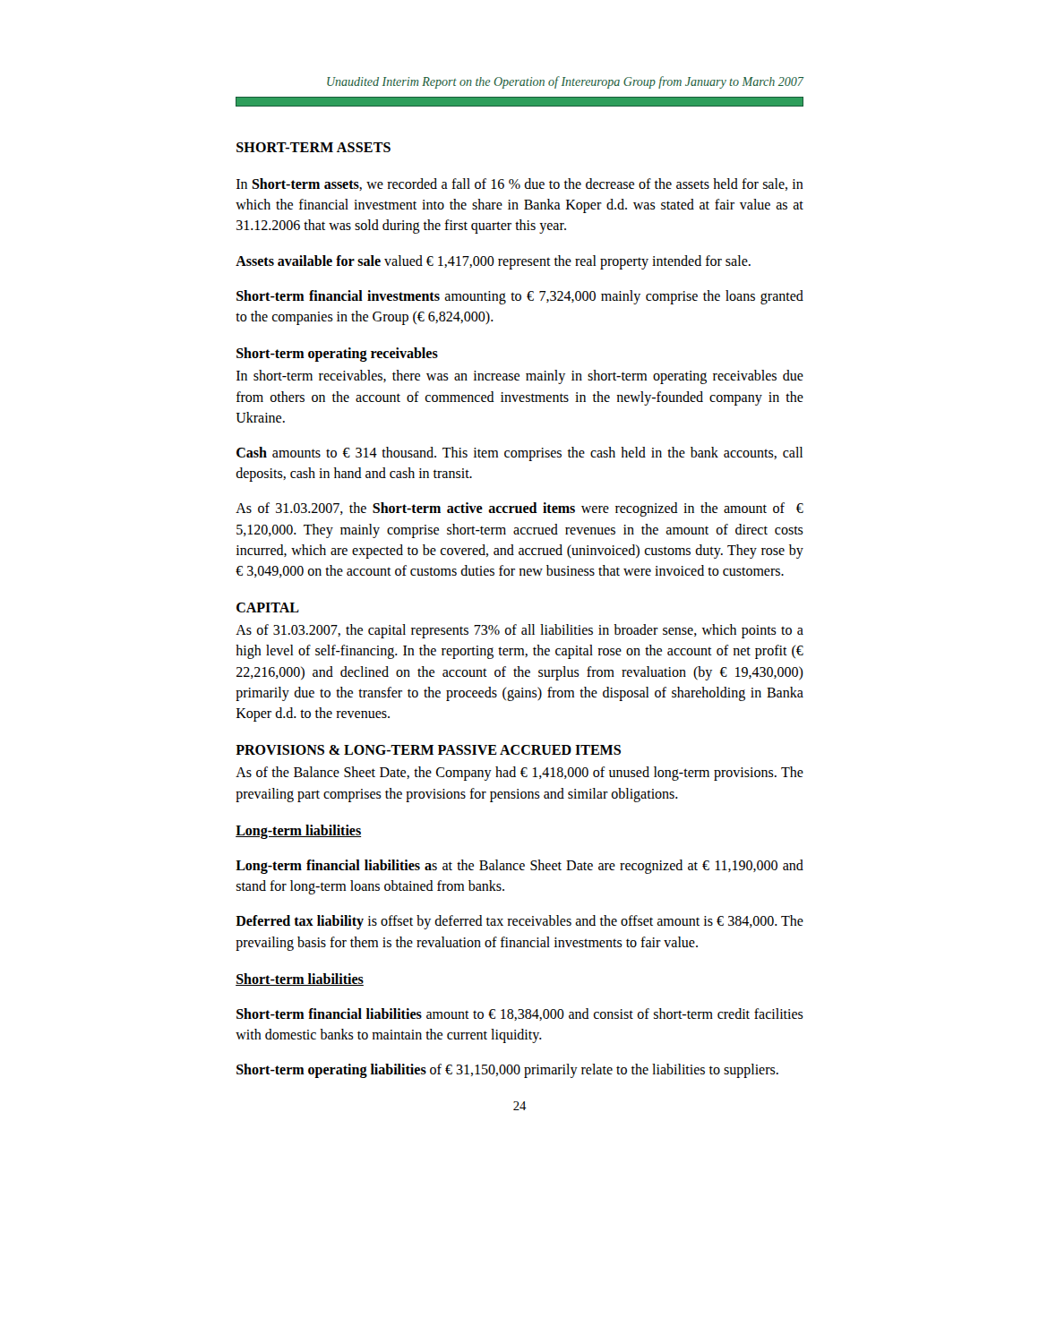Unaudited Interim Report on the Operation of Intereuropa Group from January to March 2007
SHORT-TERM ASSETS
In Short-term assets, we recorded a fall of 16 % due to the decrease of the assets held for sale, in which the financial investment into the share in Banka Koper d.d. was stated at fair value as at 31.12.2006 that was sold during the first quarter this year.
Assets available for sale valued € 1,417,000 represent the real property intended for sale.
Short-term financial investments amounting to € 7,324,000 mainly comprise the loans granted to the companies in the Group (€ 6,824,000).
Short-term operating receivables
In short-term receivables, there was an increase mainly in short-term operating receivables due from others on the account of commenced investments in the newly-founded company in the Ukraine.
Cash amounts to € 314 thousand. This item comprises the cash held in the bank accounts, call deposits, cash in hand and cash in transit.
As of 31.03.2007, the Short-term active accrued items were recognized in the amount of € 5,120,000. They mainly comprise short-term accrued revenues in the amount of direct costs incurred, which are expected to be covered, and accrued (uninvoiced) customs duty. They rose by € 3,049,000 on the account of customs duties for new business that were invoiced to customers.
CAPITAL
As of 31.03.2007, the capital represents 73% of all liabilities in broader sense, which points to a high level of self-financing. In the reporting term, the capital rose on the account of net profit (€ 22,216,000) and declined on the account of the surplus from revaluation (by € 19,430,000) primarily due to the transfer to the proceeds (gains) from the disposal of shareholding in Banka Koper d.d. to the revenues.
PROVISIONS & LONG-TERM PASSIVE ACCRUED ITEMS
As of the Balance Sheet Date, the Company had € 1,418,000 of unused long-term provisions. The prevailing part comprises the provisions for pensions and similar obligations.
Long-term liabilities
Long-term financial liabilities as at the Balance Sheet Date are recognized at € 11,190,000 and stand for long-term loans obtained from banks.
Deferred tax liability is offset by deferred tax receivables and the offset amount is € 384,000. The prevailing basis for them is the revaluation of financial investments to fair value.
Short-term liabilities
Short-term financial liabilities amount to € 18,384,000 and consist of short-term credit facilities with domestic banks to maintain the current liquidity.
Short-term operating liabilities of € 31,150,000 primarily relate to the liabilities to suppliers.
24